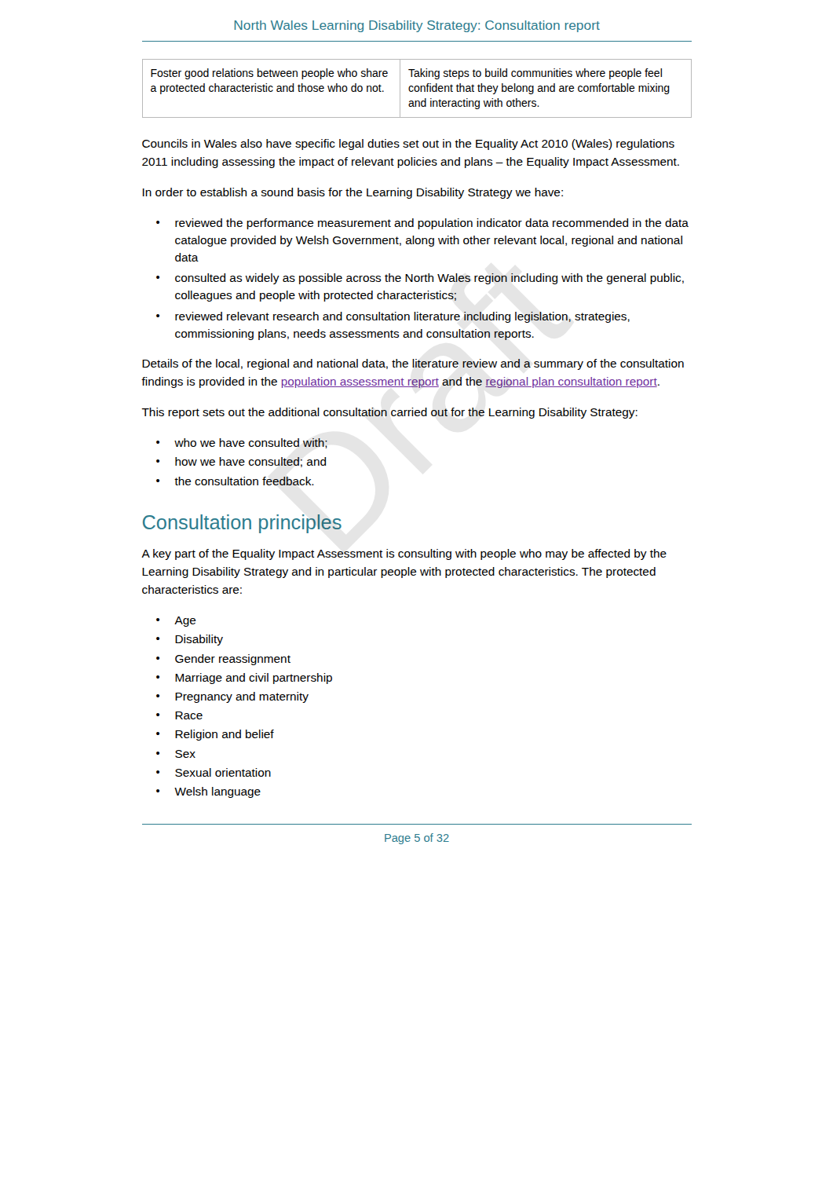Draft
North Wales Learning Disability Strategy: Consultation report
| Foster good relations between people who share a protected characteristic and those who do not. | Taking steps to build communities where people feel confident that they belong and are comfortable mixing and interacting with others. |
Councils in Wales also have specific legal duties set out in the Equality Act 2010 (Wales) regulations 2011 including assessing the impact of relevant policies and plans – the Equality Impact Assessment.
In order to establish a sound basis for the Learning Disability Strategy we have:
reviewed the performance measurement and population indicator data recommended in the data catalogue provided by Welsh Government, along with other relevant local, regional and national data
consulted as widely as possible across the North Wales region including with the general public, colleagues and people with protected characteristics;
reviewed relevant research and consultation literature including legislation, strategies, commissioning plans, needs assessments and consultation reports.
Details of the local, regional and national data, the literature review and a summary of the consultation findings is provided in the population assessment report and the regional plan consultation report.
This report sets out the additional consultation carried out for the Learning Disability Strategy:
who we have consulted with;
how we have consulted; and
the consultation feedback.
Consultation principles
A key part of the Equality Impact Assessment is consulting with people who may be affected by the Learning Disability Strategy and in particular people with protected characteristics. The protected characteristics are:
Age
Disability
Gender reassignment
Marriage and civil partnership
Pregnancy and maternity
Race
Religion and belief
Sex
Sexual orientation
Welsh language
Page 5 of 32